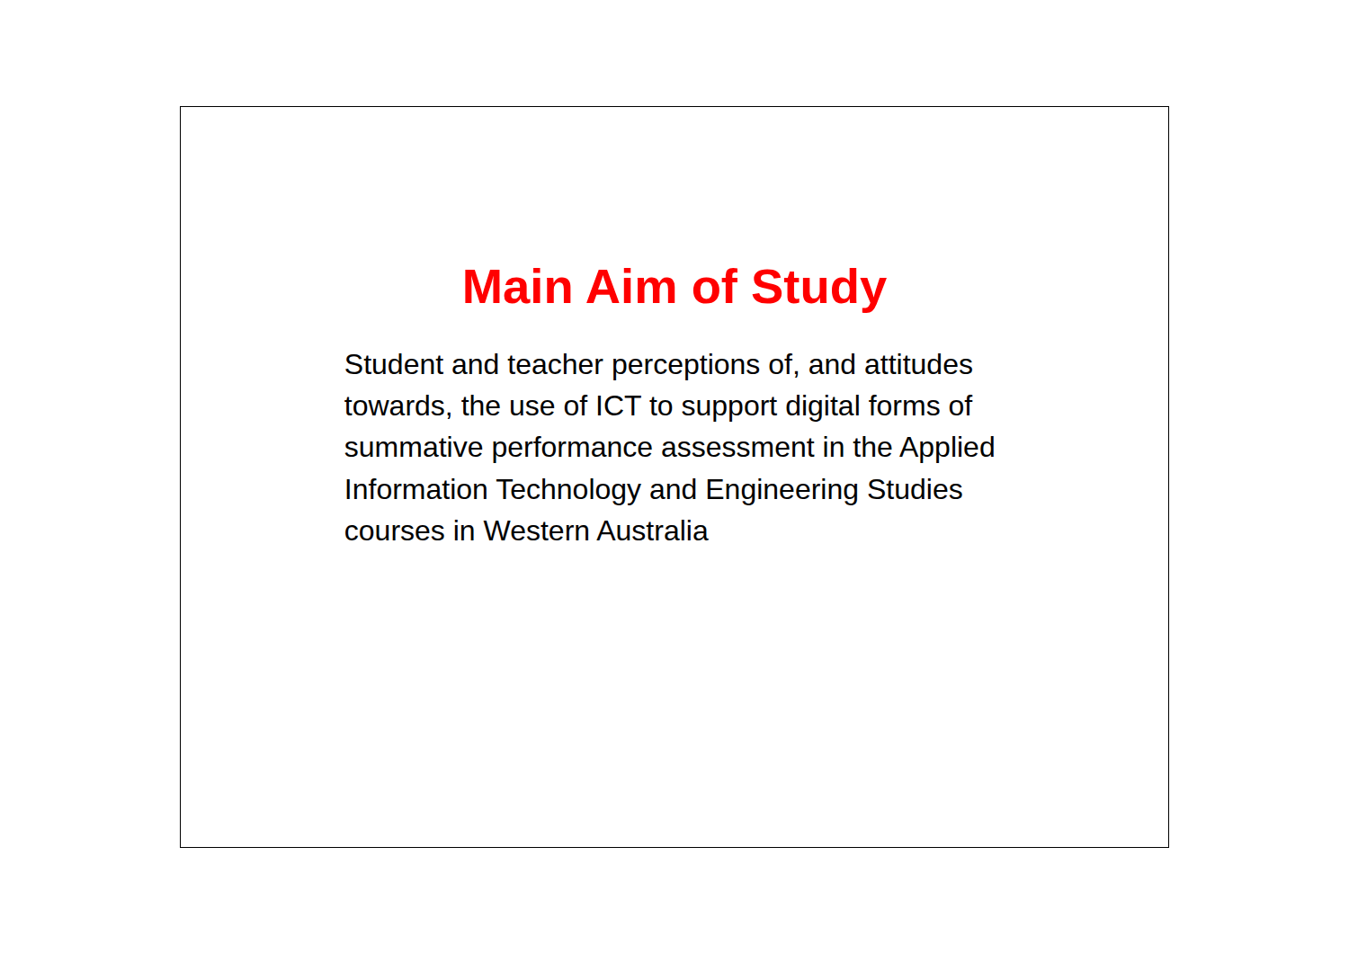Main Aim of Study
Student and teacher perceptions of, and attitudes towards, the use of ICT to support digital forms of summative performance assessment in the Applied Information Technology and Engineering Studies courses in Western Australia